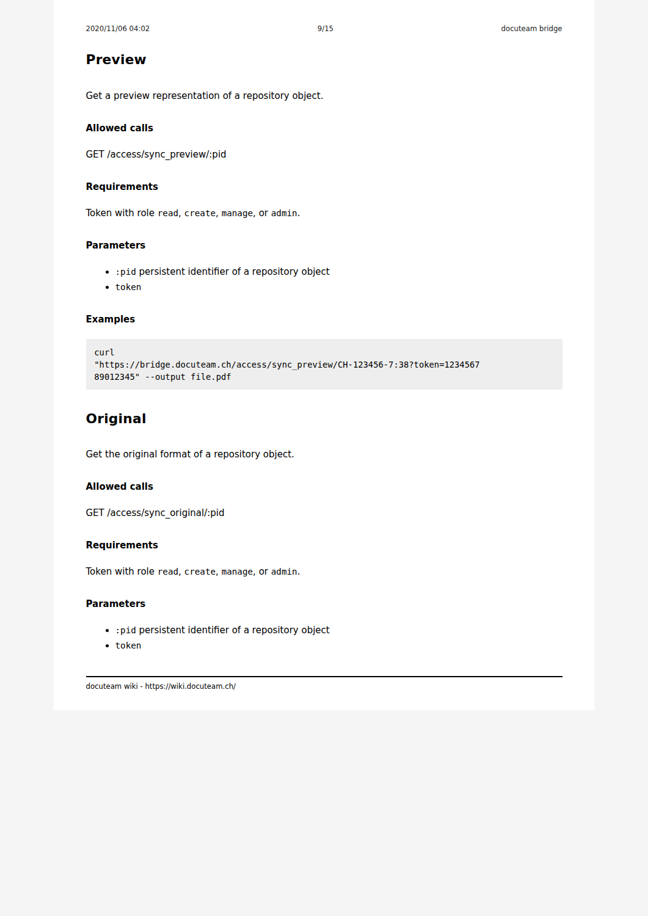2020/11/06 04:02
9/15
docuteam bridge
Preview
Get a preview representation of a repository object.
Allowed calls
GET /access/sync_preview/:pid
Requirements
Token with role read, create, manage, or admin.
Parameters
:pid persistent identifier of a repository object
token
Examples
curl
"https://bridge.docuteam.ch/access/sync_preview/CH-123456-7:38?token=1234567
89012345" --output file.pdf
Original
Get the original format of a repository object.
Allowed calls
GET /access/sync_original/:pid
Requirements
Token with role read, create, manage, or admin.
Parameters
:pid persistent identifier of a repository object
token
docuteam wiki - https://wiki.docuteam.ch/